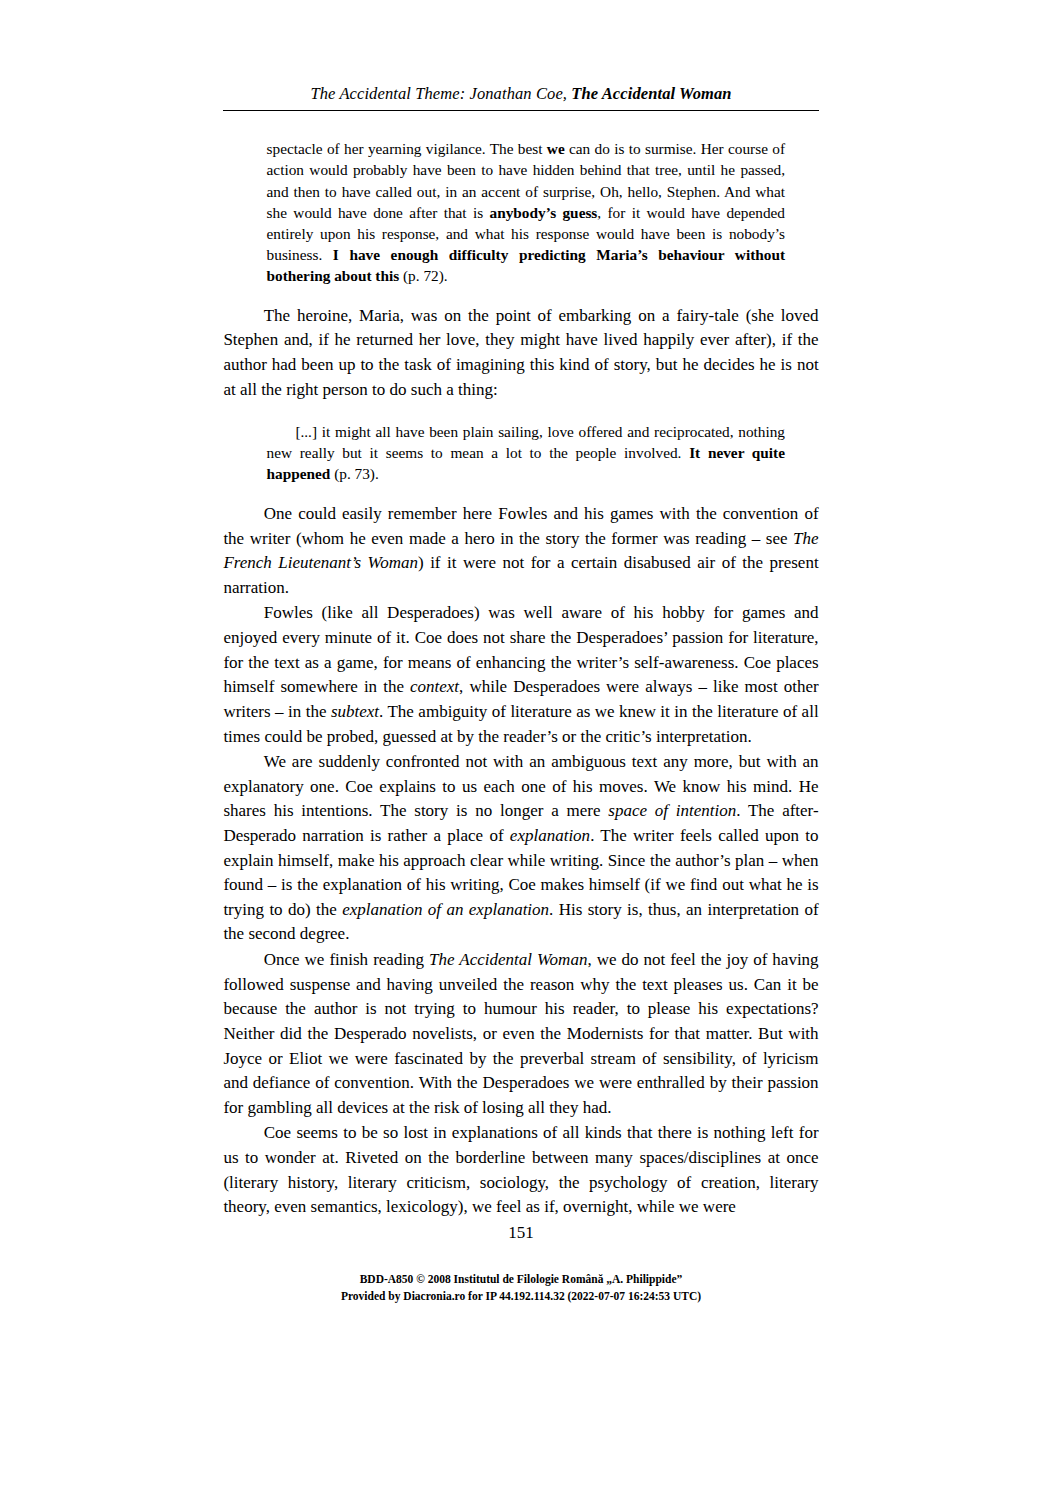The Accidental Theme: Jonathan Coe, The Accidental Woman
spectacle of her yearning vigilance. The best we can do is to surmise. Her course of action would probably have been to have hidden behind that tree, until he passed, and then to have called out, in an accent of surprise, Oh, hello, Stephen. And what she would have done after that is anybody’s guess, for it would have depended entirely upon his response, and what his response would have been is nobody’s business. I have enough difficulty predicting Maria’s behaviour without bothering about this (p. 72).
The heroine, Maria, was on the point of embarking on a fairy-tale (she loved Stephen and, if he returned her love, they might have lived happily ever after), if the author had been up to the task of imagining this kind of story, but he decides he is not at all the right person to do such a thing:
[...] it might all have been plain sailing, love offered and reciprocated, nothing new really but it seems to mean a lot to the people involved. It never quite happened (p. 73).
One could easily remember here Fowles and his games with the convention of the writer (whom he even made a hero in the story the former was reading – see The French Lieutenant’s Woman) if it were not for a certain disabused air of the present narration.
Fowles (like all Desperadoes) was well aware of his hobby for games and enjoyed every minute of it. Coe does not share the Desperadoes’ passion for literature, for the text as a game, for means of enhancing the writer’s self-awareness. Coe places himself somewhere in the context, while Desperadoes were always – like most other writers – in the subtext. The ambiguity of literature as we knew it in the literature of all times could be probed, guessed at by the reader’s or the critic’s interpretation.
We are suddenly confronted not with an ambiguous text any more, but with an explanatory one. Coe explains to us each one of his moves. We know his mind. He shares his intentions. The story is no longer a mere space of intention. The after-Desperado narration is rather a place of explanation. The writer feels called upon to explain himself, make his approach clear while writing. Since the author’s plan – when found – is the explanation of his writing, Coe makes himself (if we find out what he is trying to do) the explanation of an explanation. His story is, thus, an interpretation of the second degree.
Once we finish reading The Accidental Woman, we do not feel the joy of having followed suspense and having unveiled the reason why the text pleases us. Can it be because the author is not trying to humour his reader, to please his expectations? Neither did the Desperado novelists, or even the Modernists for that matter. But with Joyce or Eliot we were fascinated by the preverbal stream of sensibility, of lyricism and defiance of convention. With the Desperadoes we were enthralled by their passion for gambling all devices at the risk of losing all they had.
Coe seems to be so lost in explanations of all kinds that there is nothing left for us to wonder at. Riveted on the borderline between many spaces/disciplines at once (literary history, literary criticism, sociology, the psychology of creation, literary theory, even semantics, lexicology), we feel as if, overnight, while we were
151
BDD-A850 © 2008 Institutul de Filologie Română „A. Philippide”
Provided by Diacronia.ro for IP 44.192.114.32 (2022-07-07 16:24:53 UTC)